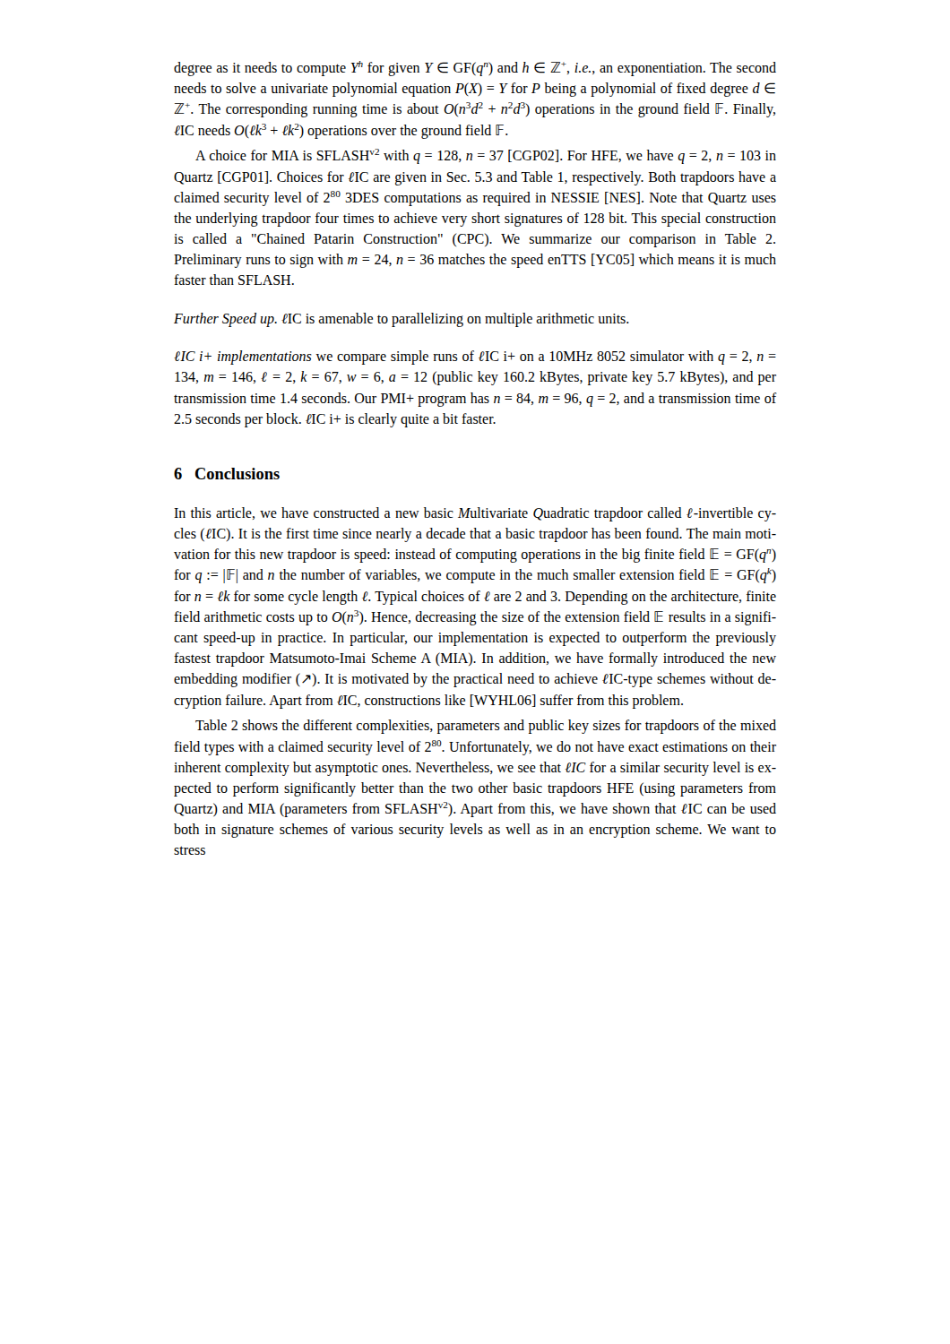degree as it needs to compute Yh for given Y ∈ GF(qn) and h ∈ ℤ+, i.e., an exponentiation. The second needs to solve a univariate polynomial equation P(X) = Y for P being a polynomial of fixed degree d ∈ ℤ+. The corresponding running time is about O(n3d2 + n2d3) operations in the ground field 𝔽. Finally, ℓIC needs O(ℓk3 + ℓk2) operations over the ground field 𝔽.
A choice for MIA is SFLASHv2 with q = 128, n = 37 [CGP02]. For HFE, we have q = 2, n = 103 in Quartz [CGP01]. Choices for ℓIC are given in Sec. 5.3 and Table 1, respectively. Both trapdoors have a claimed security level of 280 3DES computations as required in NESSIE [NES]. Note that Quartz uses the underlying trapdoor four times to achieve very short signatures of 128 bit. This special construction is called a "Chained Patarin Construction" (CPC). We summarize our comparison in Table 2. Preliminary runs to sign with m = 24, n = 36 matches the speed enTTS [YC05] which means it is much faster than SFLASH.
Further Speed up. ℓIC is amenable to parallelizing on multiple arithmetic units.
ℓIC i+ implementations we compare simple runs of ℓIC i+ on a 10MHz 8052 simulator with q = 2, n = 134, m = 146, ℓ = 2, k = 67, w = 6, a = 12 (public key 160.2 kBytes, private key 5.7 kBytes), and per transmission time 1.4 seconds. Our PMI+ program has n = 84, m = 96, q = 2, and a transmission time of 2.5 seconds per block. ℓIC i+ is clearly quite a bit faster.
6 Conclusions
In this article, we have constructed a new basic Multivariate Quadratic trapdoor called ℓ-invertible cycles (ℓIC). It is the first time since nearly a decade that a basic trapdoor has been found. The main motivation for this new trapdoor is speed: instead of computing operations in the big finite field 𝔼 = GF(qn) for q := |𝔽| and n the number of variables, we compute in the much smaller extension field 𝔼 = GF(qk) for n = ℓk for some cycle length ℓ. Typical choices of ℓ are 2 and 3. Depending on the architecture, finite field arithmetic costs up to O(n3). Hence, decreasing the size of the extension field 𝔼 results in a significant speed-up in practice. In particular, our implementation is expected to outperform the previously fastest trapdoor Matsumoto-Imai Scheme A (MIA). In addition, we have formally introduced the new embedding modifier (↗). It is motivated by the practical need to achieve ℓIC-type schemes without decryption failure. Apart from ℓIC, constructions like [WYHL06] suffer from this problem.
Table 2 shows the different complexities, parameters and public key sizes for trapdoors of the mixed field types with a claimed security level of 280. Unfortunately, we do not have exact estimations on their inherent complexity but asymptotic ones. Nevertheless, we see that ℓIC for a similar security level is expected to perform significantly better than the two other basic trapdoors HFE (using parameters from Quartz) and MIA (parameters from SFLASHv2). Apart from this, we have shown that ℓIC can be used both in signature schemes of various security levels as well as in an encryption scheme. We want to stress